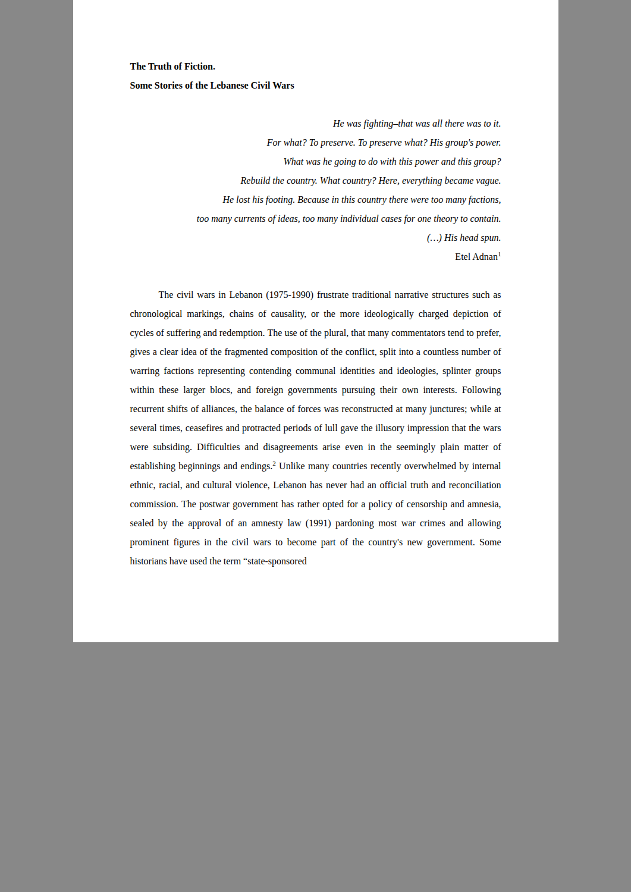The Truth of Fiction.Some Stories of the Lebanese Civil Wars
He was fighting–that was all there was to it.
For what? To preserve. To preserve what? His group's power.
What was he going to do with this power and this group?
Rebuild the country. What country? Here, everything became vague.
He lost his footing. Because in this country there were too many factions,
too many currents of ideas, too many individual cases for one theory to contain.
(…) His head spun.
Etel Adnan1
The civil wars in Lebanon (1975-1990) frustrate traditional narrative structures such as chronological markings, chains of causality, or the more ideologically charged depiction of cycles of suffering and redemption. The use of the plural, that many commentators tend to prefer, gives a clear idea of the fragmented composition of the conflict, split into a countless number of warring factions representing contending communal identities and ideologies, splinter groups within these larger blocs, and foreign governments pursuing their own interests. Following recurrent shifts of alliances, the balance of forces was reconstructed at many junctures; while at several times, ceasefires and protracted periods of lull gave the illusory impression that the wars were subsiding. Difficulties and disagreements arise even in the seemingly plain matter of establishing beginnings and endings.2 Unlike many countries recently overwhelmed by internal ethnic, racial, and cultural violence, Lebanon has never had an official truth and reconciliation commission. The postwar government has rather opted for a policy of censorship and amnesia, sealed by the approval of an amnesty law (1991) pardoning most war crimes and allowing prominent figures in the civil wars to become part of the country's new government. Some historians have used the term “state-sponsored